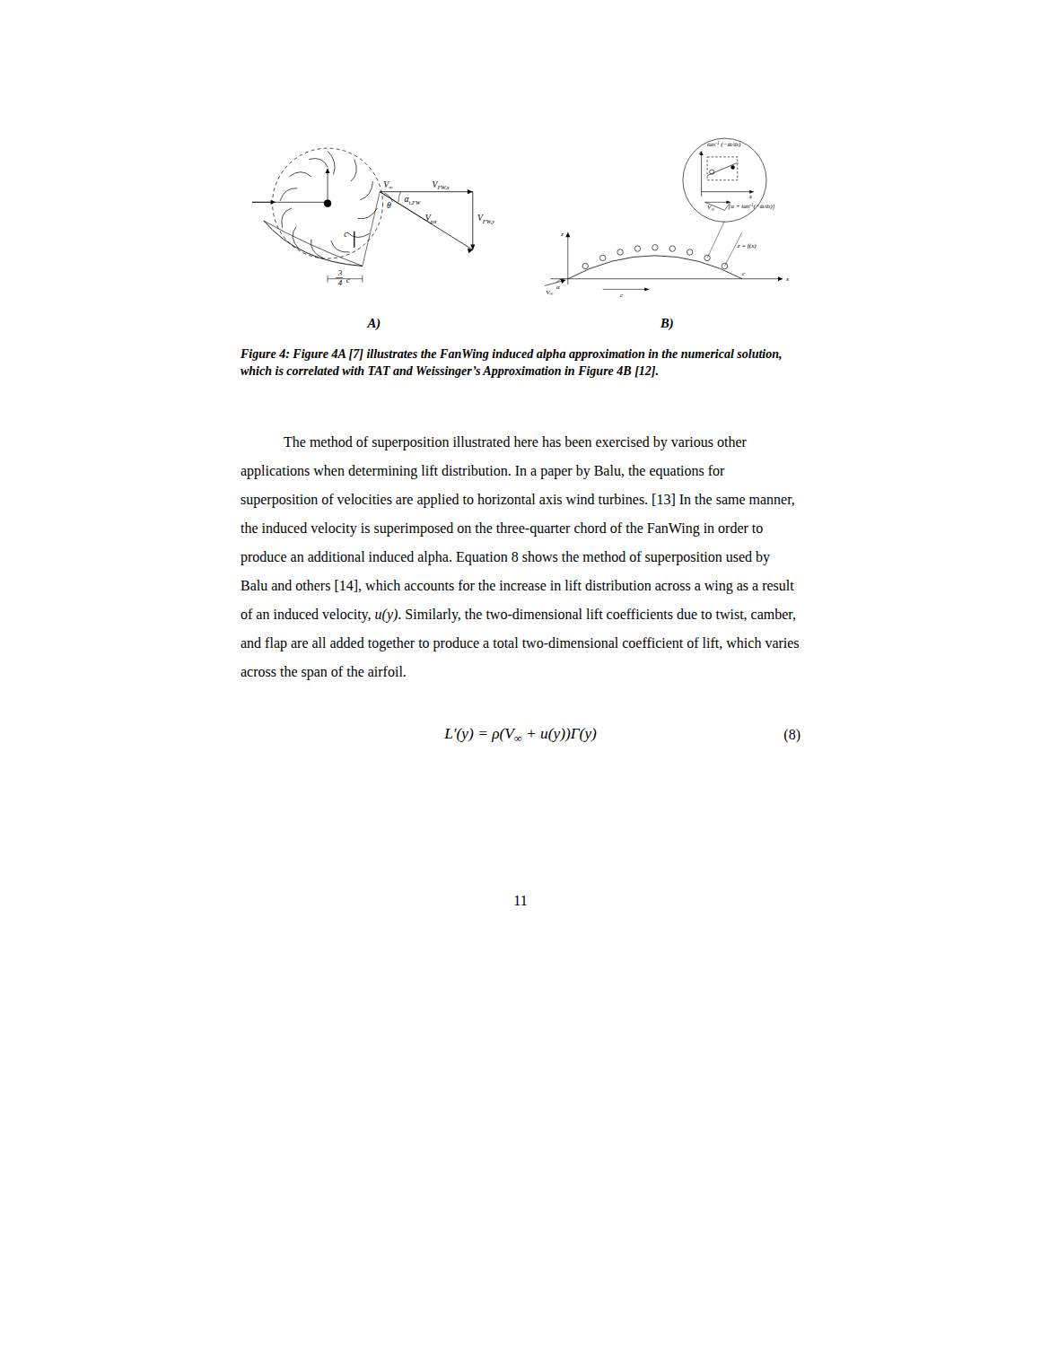V∞ VFW,x VFW,y Vtot αi,FW θ c 3 4 c
A)
tan-1 (−dz/dx) z x V∞ [α + tan-1(−dz/dx)] z = f(x) α V∞ c x z c
B)
Figure 4: Figure 4A [7] illustrates the FanWing induced alpha approximation in the numerical solution, which is correlated with TAT and Weissinger’s Approximation in Figure 4B [12].
The method of superposition illustrated here has been exercised by various other applications when determining lift distribution. In a paper by Balu, the equations for superposition of velocities are applied to horizontal axis wind turbines. [13] In the same manner, the induced velocity is superimposed on the three-quarter chord of the FanWing in order to produce an additional induced alpha. Equation 8 shows the method of superposition used by Balu and others [14], which accounts for the increase in lift distribution across a wing as a result of an induced velocity, u(y). Similarly, the two-dimensional lift coefficients due to twist, camber, and flap are all added together to produce a total two-dimensional coefficient of lift, which varies across the span of the airfoil.
L′(y) = ρ(V∞ + u(y))Γ(y) (8)
11